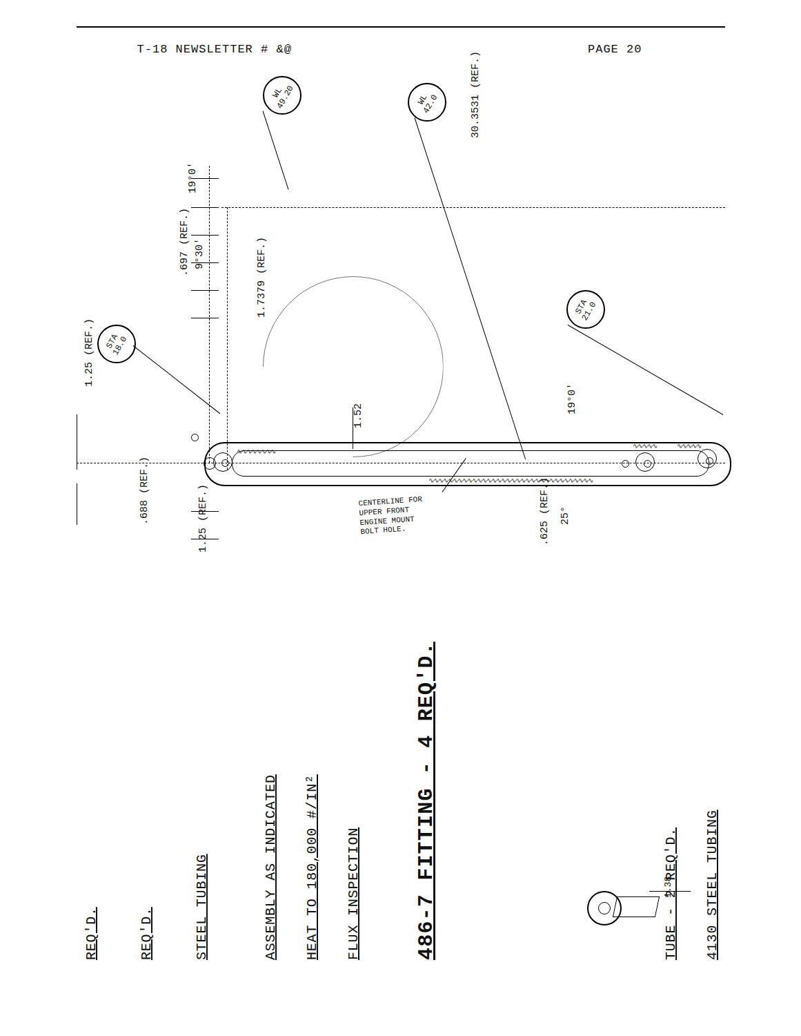T-18 NEWSLETTER # &@
PAGE 20
∿∿∿∿∿∿∿∿
∿∿∿∿∿∿∿∿∿∿∿∿∿∿∿∿∿∿∿∿∿∿∿∿∿∿∿∿∿∿∿∿∿∿
∿∿∿∿∿
∿∿∿∿∿
WL
49.20
WL
42.0
STA
21.0
STA
18.0
1.25 (REF.)
.688 (REF.)
1.25 (REF.)
.697 (REF.)
1.7379 (REF.)
30.3531 (REF.)
1.52
.625 (REF.)
19°0'
9°30'
19°0'
25°
CENTERLINE FOR
UPPER FRONT
ENGINE MOUNT
BOLT HOLE.
REQ'D.
REQ'D.
STEEL TUBING
ASSEMBLY AS INDICATED
HEAT TO 180,000 #/IN²
FLUX INSPECTION
486-7 FITTING - 4 REQ'D.
TUBE - 2 REQ'D.
4130 STEEL TUBING
1.38